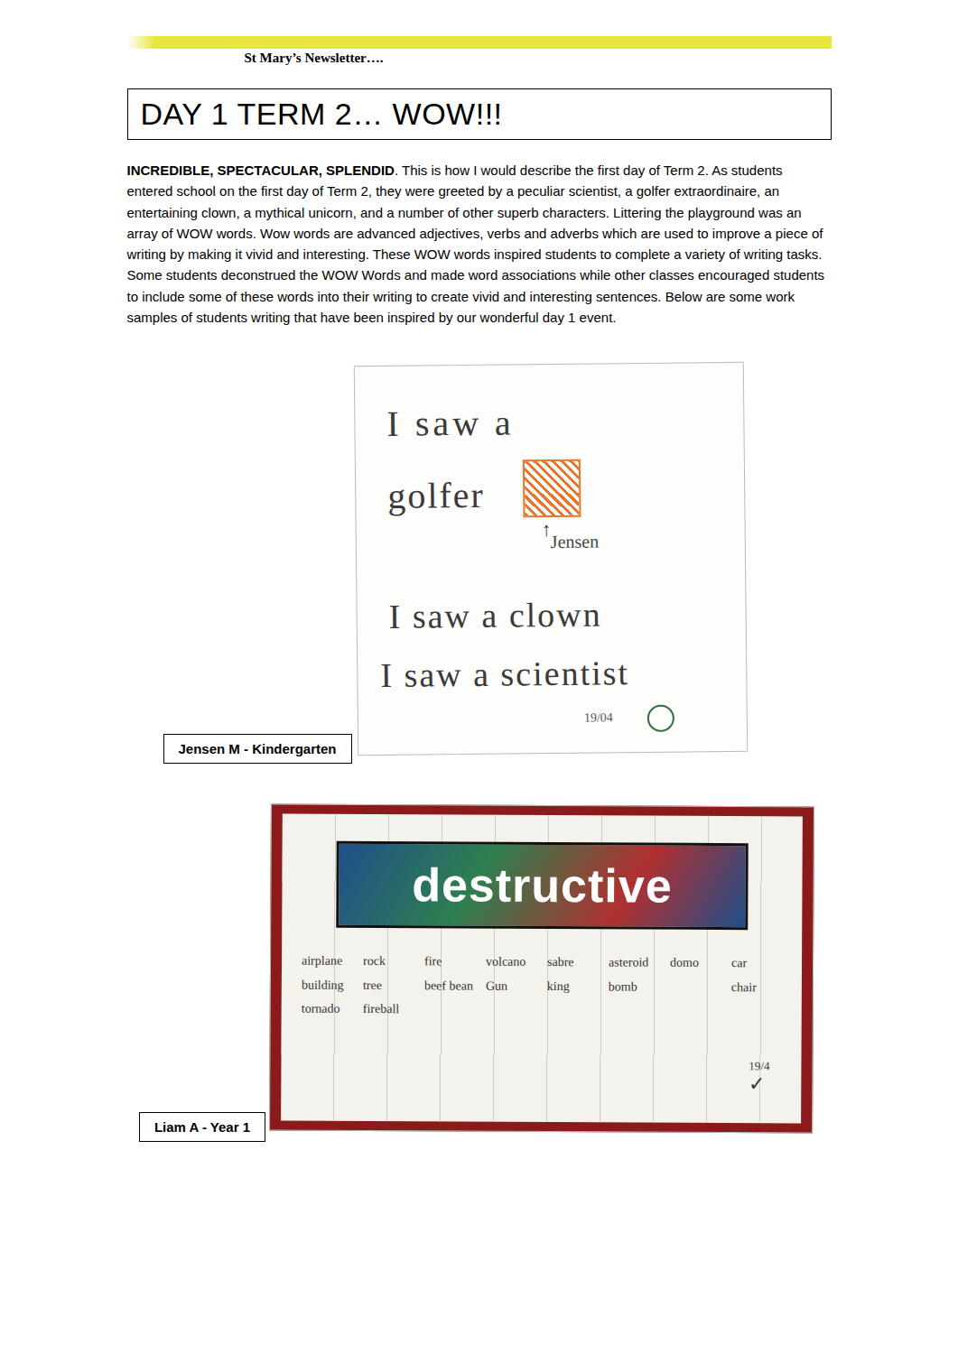St Mary’s Newsletter….
DAY 1 TERM 2… WOW!!!
INCREDIBLE, SPECTACULAR, SPLENDID. This is how I would describe the first day of Term 2. As students entered school on the first day of Term 2, they were greeted by a peculiar scientist, a golfer extraordinaire, an entertaining clown, a mythical unicorn, and a number of other superb characters. Littering the playground was an array of WOW words. Wow words are advanced adjectives, verbs and adverbs which are used to improve a piece of writing by making it vivid and interesting. These WOW words inspired students to complete a variety of writing tasks. Some students deconstrued the WOW Words and made word associations while other classes encouraged students to include some of these words into their writing to create vivid and interesting sentences. Below are some work samples of students writing that have been inspired by our wonderful day 1 event.
Jensen M - Kindergarten
I saw a
golfer
↑
Jensen
I saw a clown
I saw a scientist
19/04
Liam A - Year 1
destructive
airplane
building
tornado
rock
tree
fireball
fire
beef bean
volcano
Gun
sabre
king
asteroid
bomb
domo
car
chair
19/4
✓